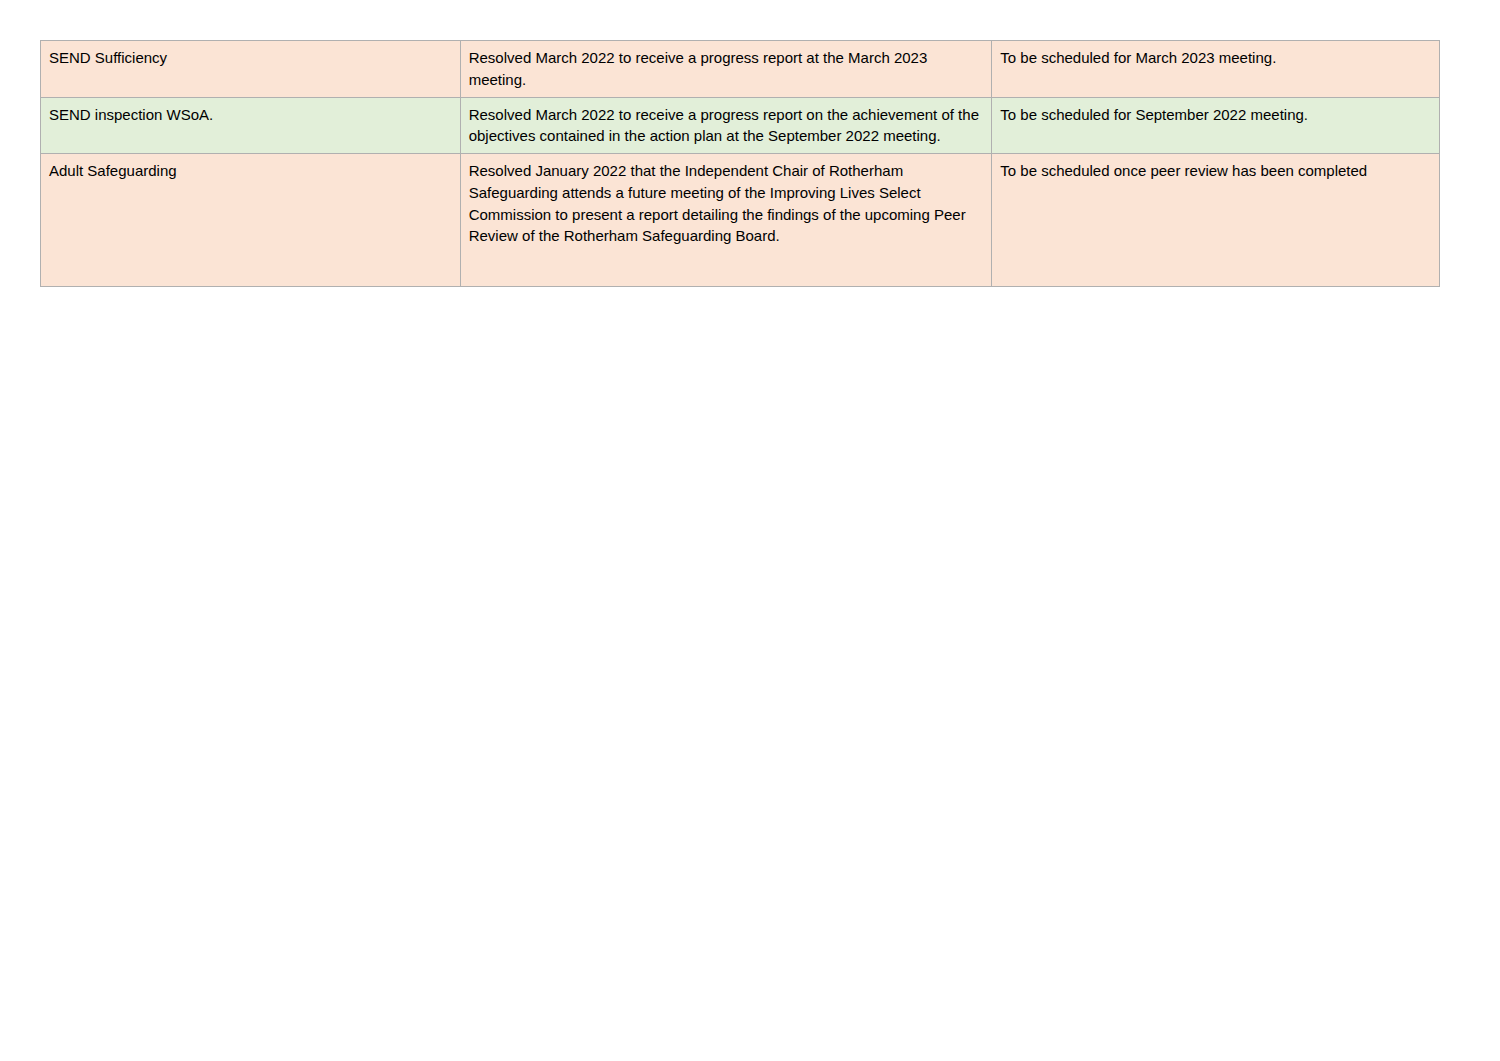| SEND Sufficiency | Resolved March 2022 to receive a progress report at the March 2023 meeting. | To be scheduled for March 2023 meeting. |
| SEND inspection WSoA. | Resolved March 2022 to receive a progress report on the achievement of the objectives contained in the action plan at the September 2022 meeting. | To be scheduled for September 2022 meeting. |
| Adult Safeguarding | Resolved January 2022 that the Independent Chair of Rotherham Safeguarding attends a future meeting of the Improving Lives Select Commission to present a report detailing the findings of the upcoming Peer Review of the Rotherham Safeguarding Board. | To be scheduled once peer review has been completed |